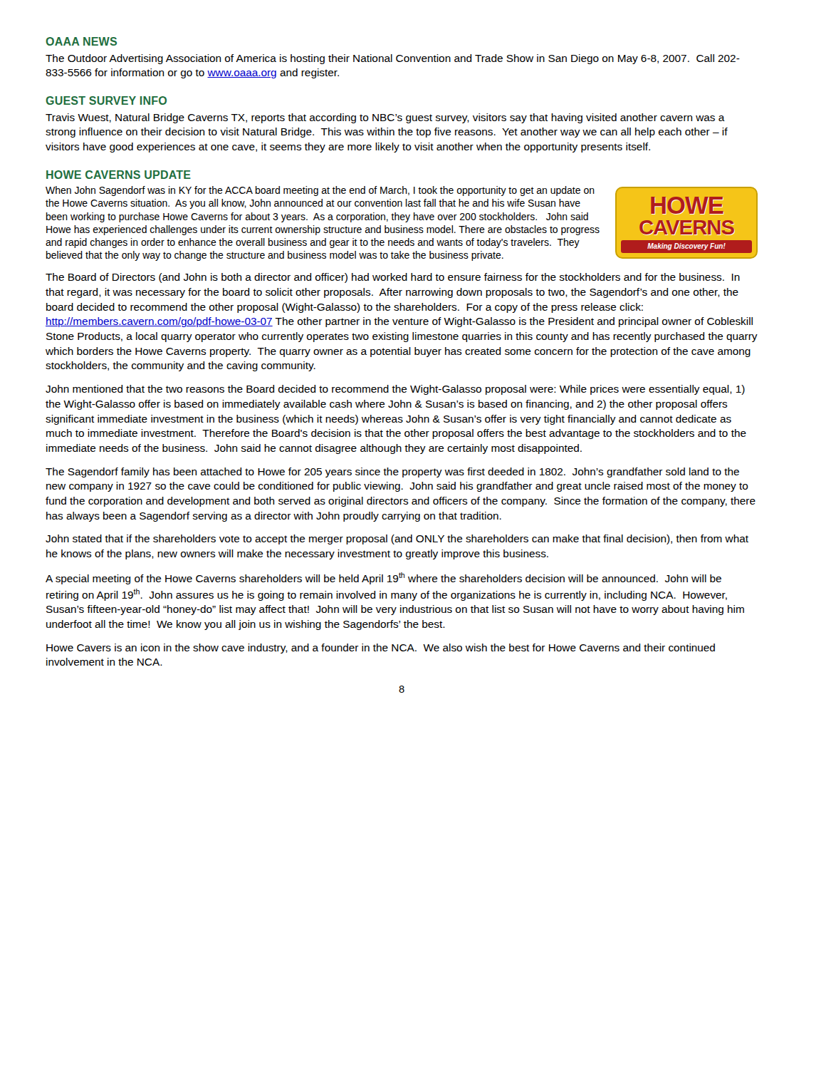OAAA NEWS
The Outdoor Advertising Association of America is hosting their National Convention and Trade Show in San Diego on May 6-8, 2007. Call 202-833-5566 for information or go to www.oaaa.org and register.
GUEST SURVEY INFO
Travis Wuest, Natural Bridge Caverns TX, reports that according to NBC’s guest survey, visitors say that having visited another cavern was a strong influence on their decision to visit Natural Bridge. This was within the top five reasons. Yet another way we can all help each other – if visitors have good experiences at one cave, it seems they are more likely to visit another when the opportunity presents itself.
HOWE CAVERNS UPDATE
HOWE
CAVERNS
Making Discovery Fun!
When John Sagendorf was in KY for the ACCA board meeting at the end of March, I took the opportunity to get an update on the Howe Caverns situation. As you all know, John announced at our convention last fall that he and his wife Susan have been working to purchase Howe Caverns for about 3 years. As a corporation, they have over 200 stockholders. John said Howe has experienced challenges under its current ownership structure and business model. There are obstacles to progress and rapid changes in order to enhance the overall business and gear it to the needs and wants of today's travelers. They believed that the only way to change the structure and business model was to take the business private.
The Board of Directors (and John is both a director and officer) had worked hard to ensure fairness for the stockholders and for the business. In that regard, it was necessary for the board to solicit other proposals. After narrowing down proposals to two, the Sagendorf’s and one other, the board decided to recommend the other proposal (Wight-Galasso) to the shareholders. For a copy of the press release click: http://members.cavern.com/go/pdf-howe-03-07 The other partner in the venture of Wight-Galasso is the President and principal owner of Cobleskill Stone Products, a local quarry operator who currently operates two existing limestone quarries in this county and has recently purchased the quarry which borders the Howe Caverns property. The quarry owner as a potential buyer has created some concern for the protection of the cave among stockholders, the community and the caving community.
John mentioned that the two reasons the Board decided to recommend the Wight-Galasso proposal were: While prices were essentially equal, 1) the Wight-Galasso offer is based on immediately available cash where John & Susan’s is based on financing, and 2) the other proposal offers significant immediate investment in the business (which it needs) whereas John & Susan’s offer is very tight financially and cannot dedicate as much to immediate investment. Therefore the Board's decision is that the other proposal offers the best advantage to the stockholders and to the immediate needs of the business. John said he cannot disagree although they are certainly most disappointed.
The Sagendorf family has been attached to Howe for 205 years since the property was first deeded in 1802. John’s grandfather sold land to the new company in 1927 so the cave could be conditioned for public viewing. John said his grandfather and great uncle raised most of the money to fund the corporation and development and both served as original directors and officers of the company. Since the formation of the company, there has always been a Sagendorf serving as a director with John proudly carrying on that tradition.
John stated that if the shareholders vote to accept the merger proposal (and ONLY the shareholders can make that final decision), then from what he knows of the plans, new owners will make the necessary investment to greatly improve this business.
A special meeting of the Howe Caverns shareholders will be held April 19th where the shareholders decision will be announced. John will be retiring on April 19th. John assures us he is going to remain involved in many of the organizations he is currently in, including NCA. However, Susan’s fifteen-year-old “honey-do” list may affect that! John will be very industrious on that list so Susan will not have to worry about having him underfoot all the time! We know you all join us in wishing the Sagendorfs’ the best.
Howe Cavers is an icon in the show cave industry, and a founder in the NCA. We also wish the best for Howe Caverns and their continued involvement in the NCA.
8